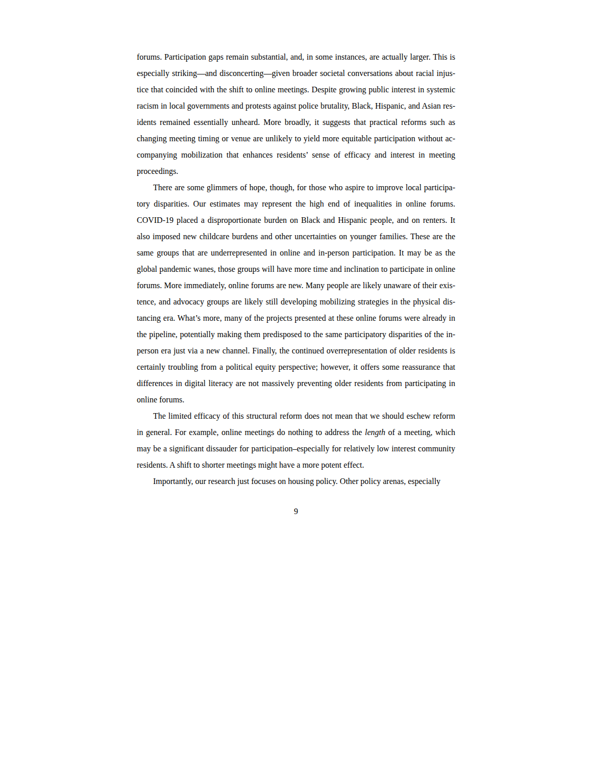forums. Participation gaps remain substantial, and, in some instances, are actually larger. This is especially striking—and disconcerting—given broader societal conversations about racial injustice that coincided with the shift to online meetings. Despite growing public interest in systemic racism in local governments and protests against police brutality, Black, Hispanic, and Asian residents remained essentially unheard. More broadly, it suggests that practical reforms such as changing meeting timing or venue are unlikely to yield more equitable participation without accompanying mobilization that enhances residents’ sense of efficacy and interest in meeting proceedings.
There are some glimmers of hope, though, for those who aspire to improve local participatory disparities. Our estimates may represent the high end of inequalities in online forums. COVID-19 placed a disproportionate burden on Black and Hispanic people, and on renters. It also imposed new childcare burdens and other uncertainties on younger families. These are the same groups that are underrepresented in online and in-person participation. It may be as the global pandemic wanes, those groups will have more time and inclination to participate in online forums. More immediately, online forums are new. Many people are likely unaware of their existence, and advocacy groups are likely still developing mobilizing strategies in the physical distancing era. What’s more, many of the projects presented at these online forums were already in the pipeline, potentially making them predisposed to the same participatory disparities of the in-person era just via a new channel. Finally, the continued overrepresentation of older residents is certainly troubling from a political equity perspective; however, it offers some reassurance that differences in digital literacy are not massively preventing older residents from participating in online forums.
The limited efficacy of this structural reform does not mean that we should eschew reform in general. For example, online meetings do nothing to address the length of a meeting, which may be a significant dissauder for participation–especially for relatively low interest community residents. A shift to shorter meetings might have a more potent effect.
Importantly, our research just focuses on housing policy. Other policy arenas, especially
9